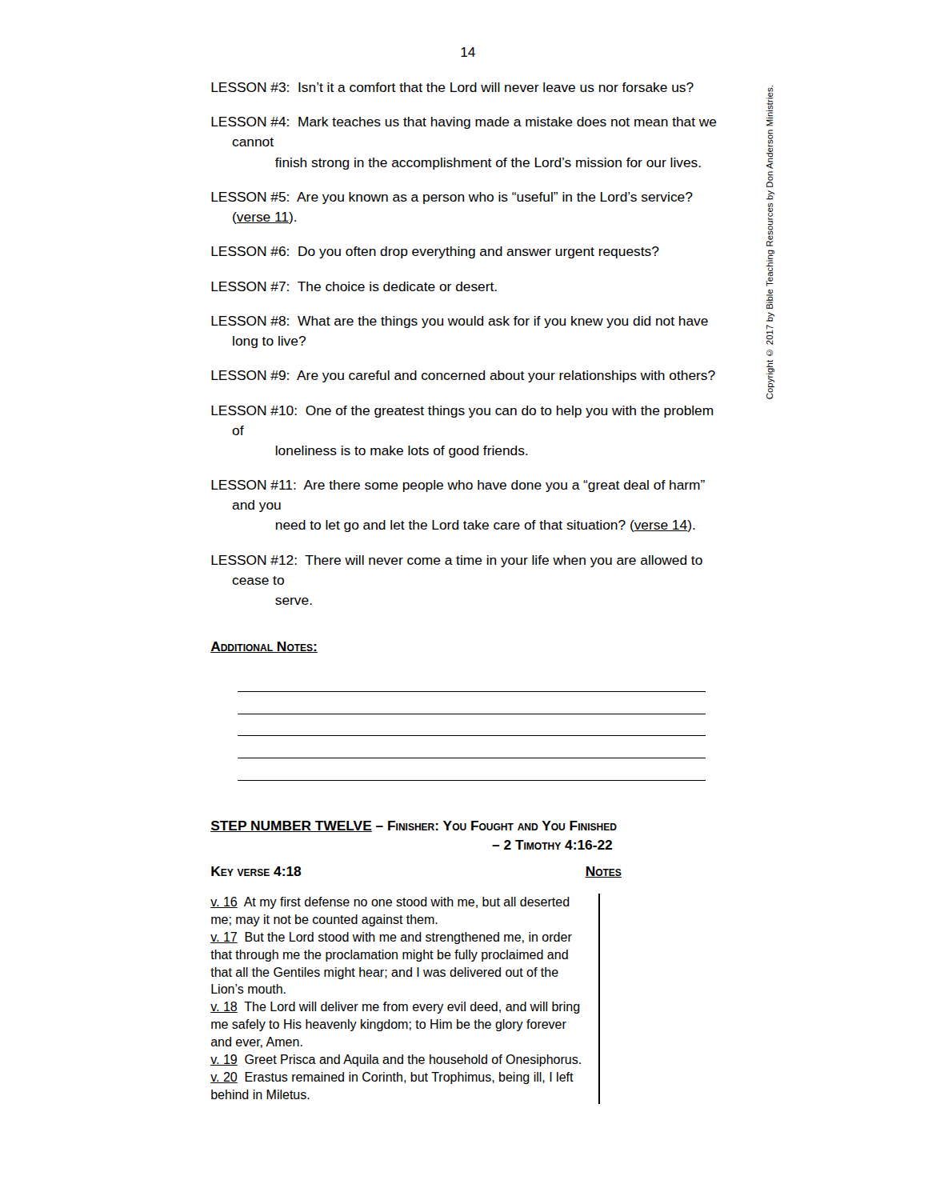Copyright © 2017 by Bible Teaching Resources by Don Anderson Ministries.
14
LESSON #3: Isn’t it a comfort that the Lord will never leave us nor forsake us?
LESSON #4: Mark teaches us that having made a mistake does not mean that we cannot finish strong in the accomplishment of the Lord’s mission for our lives.
LESSON #5: Are you known as a person who is “useful” in the Lord’s service? (verse 11).
LESSON #6: Do you often drop everything and answer urgent requests?
LESSON #7: The choice is dedicate or desert.
LESSON #8: What are the things you would ask for if you knew you did not have long to live?
LESSON #9: Are you careful and concerned about your relationships with others?
LESSON #10: One of the greatest things you can do to help you with the problem of loneliness is to make lots of good friends.
LESSON #11: Are there some people who have done you a “great deal of harm” and you need to let go and let the Lord take care of that situation? (verse 14).
LESSON #12: There will never come a time in your life when you are allowed to cease to serve.
Additional Notes:
STEP NUMBER TWELVE – Finisher: You Fought and You Finished – 2 Timothy 4:16-22
Key verse 4:18 Notes
v. 16 At my first defense no one stood with me, but all deserted me; may it not be counted against them.
v. 17 But the Lord stood with me and strengthened me, in order that through me the proclamation might be fully proclaimed and that all the Gentiles might hear; and I was delivered out of the Lion’s mouth.
v. 18 The Lord will deliver me from every evil deed, and will bring me safely to His heavenly kingdom; to Him be the glory forever and ever, Amen.
v. 19 Greet Prisca and Aquila and the household of Onesiphorus.
v. 20 Erastus remained in Corinth, but Trophimus, being ill, I left behind in Miletus.